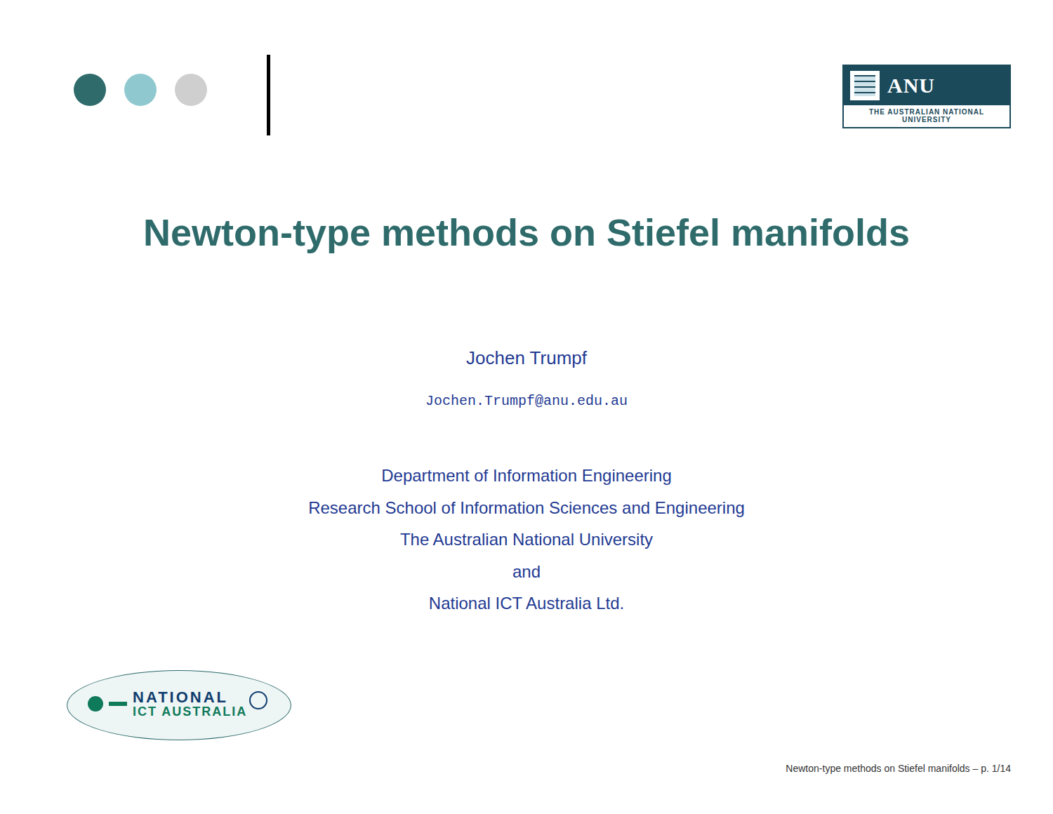ANU
THE AUSTRALIAN NATIONAL UNIVERSITY
Newton-type methods on Stiefel manifolds
Jochen Trumpf
Jochen.Trumpf@anu.edu.au
Department of Information Engineering
Research School of Information Sciences and Engineering
The Australian National University
and
National ICT Australia Ltd.
NATIONAL
ICT AUSTRALIA
Newton-type methods on Stiefel manifolds – p. 1/14